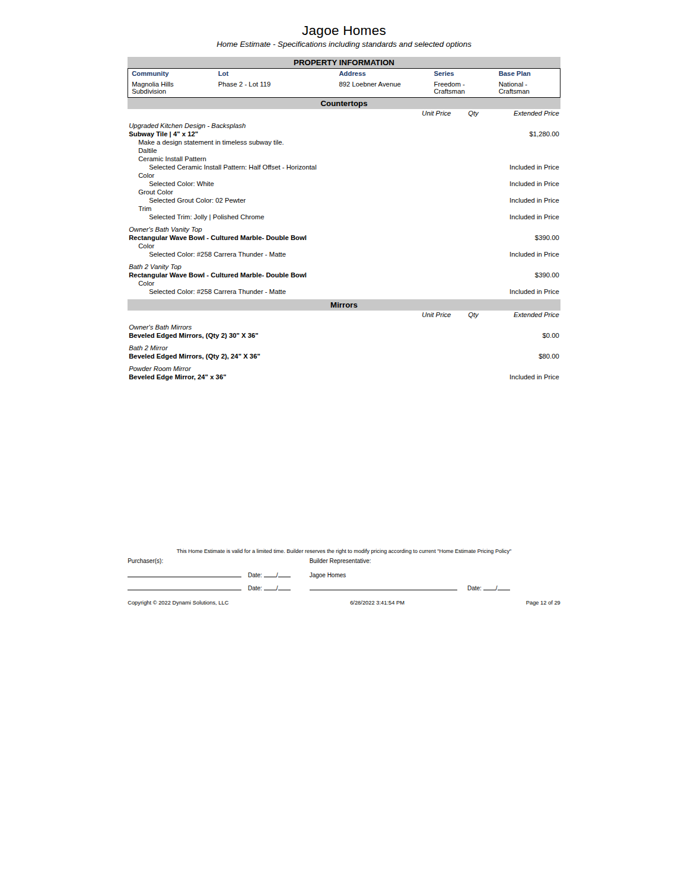Jagoe Homes
Home Estimate - Specifications including standards and selected options
PROPERTY INFORMATION
| Community | Lot | Address | Series | Base Plan |
| Magnolia Hills Subdivision | Phase 2 - Lot 119 | 892 Loebner Avenue | Freedom - Craftsman | National - Craftsman |
Countertops
| | Unit Price | Qty | Extended Price |
| Upgraded Kitchen Design - Backsplash | | | |
| Subway Tile / 4" x 12" | | | $1,280.00 |
| Make a design statement in timeless subway tile. | | | |
| Daltile | | | |
| Ceramic Install Pattern | | | |
| Selected Ceramic Install Pattern: Half Offset - Horizontal | | | Included in Price |
| Color | | | |
| Selected Color: White | | | Included in Price |
| Grout Color | | | |
| Selected Grout Color: 02 Pewter | | | Included in Price |
| Trim | | | |
| Selected Trim: Jolly / Polished Chrome | | | Included in Price |
| Owner's Bath Vanity Top | | | |
| Rectangular Wave Bowl - Cultured Marble- Double Bowl | | | $390.00 |
| Color | | | |
| Selected Color: #258 Carrera Thunder - Matte | | | Included in Price |
| Bath 2 Vanity Top | | | |
| Rectangular Wave Bowl - Cultured Marble- Double Bowl | | | $390.00 |
| Color | | | |
| Selected Color: #258 Carrera Thunder - Matte | | | Included in Price |
Mirrors
| | Unit Price | Qty | Extended Price |
| Owner's Bath Mirrors | | | |
| Beveled Edged Mirrors, (Qty 2) 30" X 36" | | | $0.00 |
| Bath 2 Mirror | | | |
| Beveled Edged Mirrors, (Qty 2), 24" X 36" | | | $80.00 |
| Powder Room Mirror | | | |
| Beveled Edge Mirror, 24" x 36" | | | Included in Price |
This Home Estimate is valid for a limited time. Builder reserves the right to modify pricing according to current "Home Estimate Pricing Policy"
| Purchaser(s): | Builder Representative: |
| Date: / | Jagoe Homes |
| Date: / | Date: / |
Copyright © 2022 Dynami Solutions, LLC 6/28/2022 3:41:54 PM Page 12 of 29